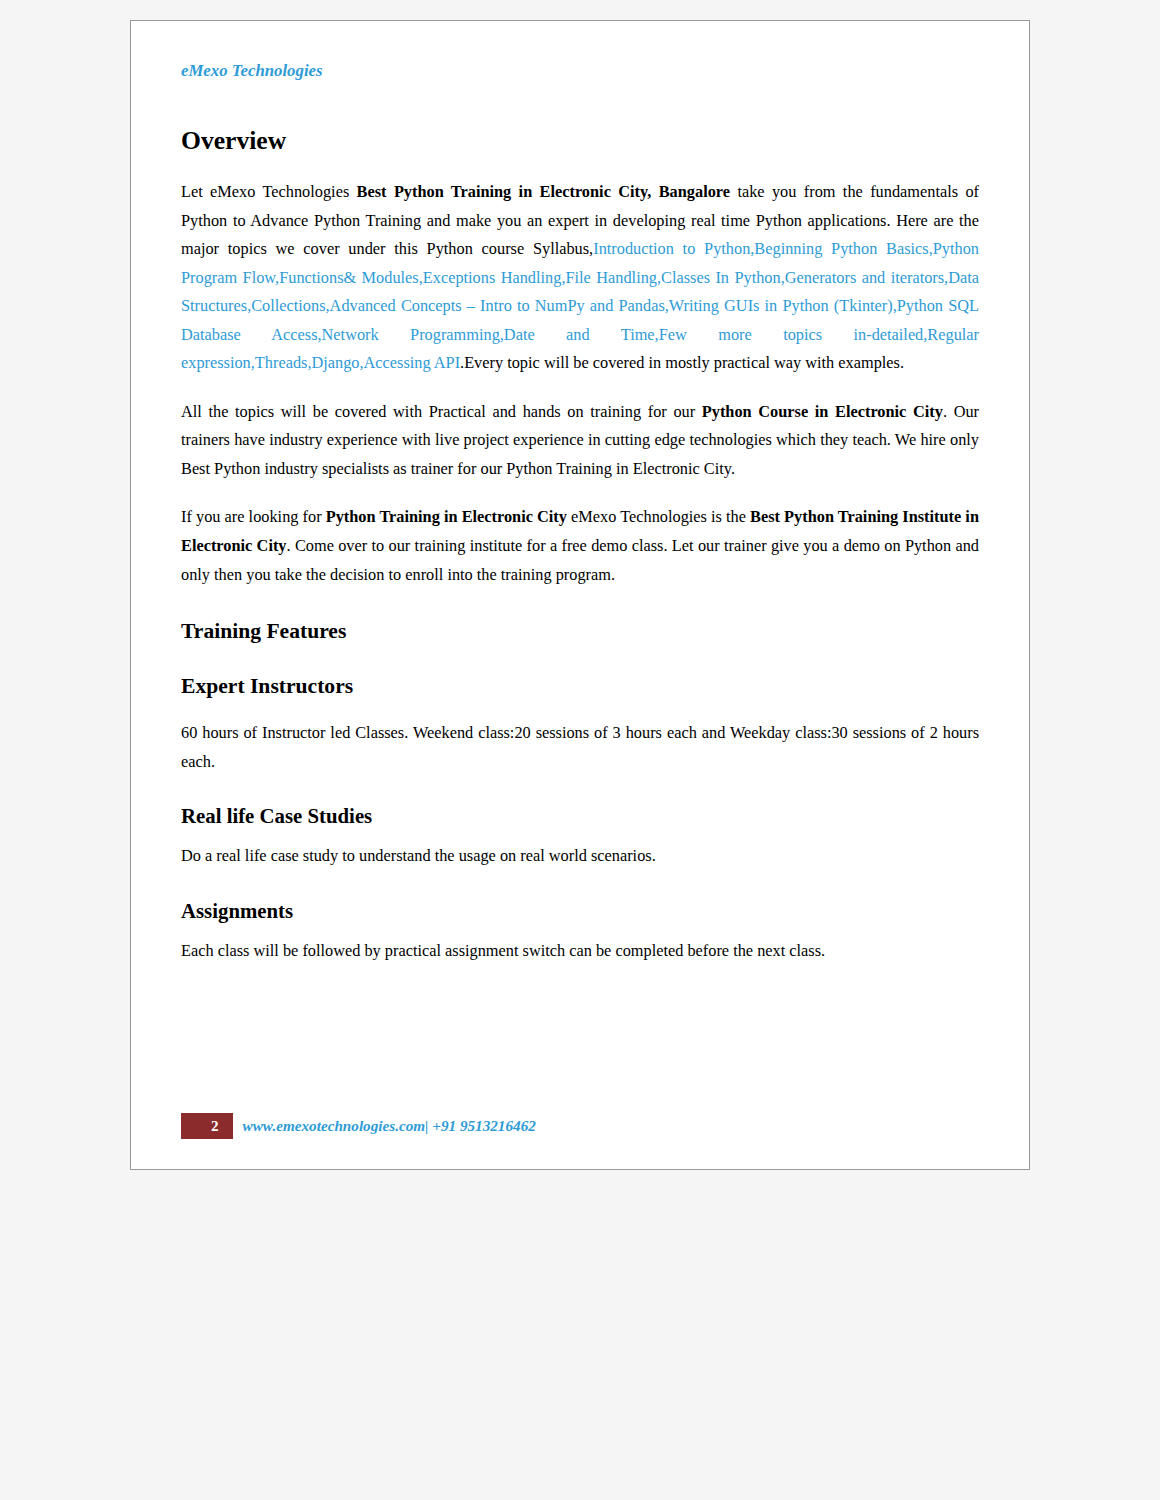eMexo Technologies
Overview
Let eMexo Technologies Best Python Training in Electronic City, Bangalore take you from the fundamentals of Python to Advance Python Training and make you an expert in developing real time Python applications. Here are the major topics we cover under this Python course Syllabus,Introduction to Python,Beginning Python Basics,Python Program Flow,Functions& Modules,Exceptions Handling,File Handling,Classes In Python,Generators and iterators,Data Structures,Collections,Advanced Concepts – Intro to NumPy and Pandas,Writing GUIs in Python (Tkinter),Python SQL Database Access,Network Programming,Date and Time,Few more topics in-detailed,Regular expression,Threads,Django,Accessing API.Every topic will be covered in mostly practical way with examples.
All the topics will be covered with Practical and hands on training for our Python Course in Electronic City. Our trainers have industry experience with live project experience in cutting edge technologies which they teach. We hire only Best Python industry specialists as trainer for our Python Training in Electronic City.
If you are looking for Python Training in Electronic City eMexo Technologies is the Best Python Training Institute in Electronic City. Come over to our training institute for a free demo class. Let our trainer give you a demo on Python and only then you take the decision to enroll into the training program.
Training Features
Expert Instructors
60 hours of Instructor led Classes. Weekend class:20 sessions of 3 hours each and Weekday class:30 sessions of 2 hours each.
Real life Case Studies
Do a real life case study to understand the usage on real world scenarios.
Assignments
Each class will be followed by practical assignment switch can be completed before the next class.
2 www.emexotechnologies.com| +91 9513216462